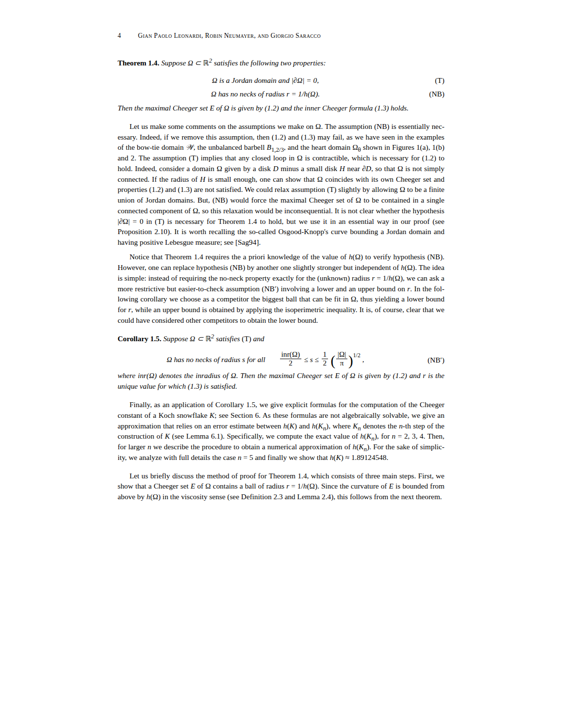4 Gian Paolo Leonardi, Robin Neumayer, and Giorgio Saracco
Theorem 1.4. Suppose Ω ⊂ ℝ2 satisfies the following two properties:
Ω is a Jordan domain and |∂Ω| = 0,
(T)
Ω has no necks of radius r = 1/h(Ω).
(NB)
Then the maximal Cheeger set E of Ω is given by (1.2) and the inner Cheeger formula (1.3) holds.
Let us make some comments on the assumptions we make on Ω. The assumption (NB) is essentially necessary. Indeed, if we remove this assumption, then (1.2) and (1.3) may fail, as we have seen in the examples of the bow-tie domain 𝒲, the unbalanced barbell B1,2/3, and the heart domain Ωθ shown in Figures 1(a), 1(b) and 2. The assumption (T) implies that any closed loop in Ω is contractible, which is necessary for (1.2) to hold. Indeed, consider a domain Ω given by a disk D minus a small disk H near ∂D, so that Ω is not simply connected. If the radius of H is small enough, one can show that Ω coincides with its own Cheeger set and properties (1.2) and (1.3) are not satisfied. We could relax assumption (T) slightly by allowing Ω to be a finite union of Jordan domains. But, (NB) would force the maximal Cheeger set of Ω to be contained in a single connected component of Ω, so this relaxation would be inconsequential. It is not clear whether the hypothesis |∂Ω| = 0 in (T) is necessary for Theorem 1.4 to hold, but we use it in an essential way in our proof (see Proposition 2.10). It is worth recalling the so-called Osgood-Knopp's curve bounding a Jordan domain and having positive Lebesgue measure; see [Sag94].
Notice that Theorem 1.4 requires the a priori knowledge of the value of h(Ω) to verify hypothesis (NB). However, one can replace hypothesis (NB) by another one slightly stronger but independent of h(Ω). The idea is simple: instead of requiring the no-neck property exactly for the (unknown) radius r = 1/h(Ω), we can ask a more restrictive but easier-to-check assumption (NB′) involving a lower and an upper bound on r. In the following corollary we choose as a competitor the biggest ball that can be fit in Ω, thus yielding a lower bound for r, while an upper bound is obtained by applying the isoperimetric inequality. It is, of course, clear that we could have considered other competitors to obtain the lower bound.
Corollary 1.5. Suppose Ω ⊂ ℝ2 satisfies (T) and
Ω has no necks of radius s for all inr(Ω) 2 ≤ s ≤ 12 (|Ω|π) 1/2 ,
(NB′)
where inr(Ω) denotes the inradius of Ω. Then the maximal Cheeger set E of Ω is given by (1.2) and r is the unique value for which (1.3) is satisfied.
Finally, as an application of Corollary 1.5, we give explicit formulas for the computation of the Cheeger constant of a Koch snowflake K; see Section 6. As these formulas are not algebraically solvable, we give an approximation that relies on an error estimate between h(K) and h(Kn), where Kn denotes the n-th step of the construction of K (see Lemma 6.1). Specifically, we compute the exact value of h(Kn), for n = 2, 3, 4. Then, for larger n we describe the procedure to obtain a numerical approximation of h(Kn). For the sake of simplicity, we analyze with full details the case n = 5 and finally we show that h(K) ≈ 1.89124548.
Let us briefly discuss the method of proof for Theorem 1.4, which consists of three main steps. First, we show that a Cheeger set E of Ω contains a ball of radius r = 1/h(Ω). Since the curvature of E is bounded from above by h(Ω) in the viscosity sense (see Definition 2.3 and Lemma 2.4), this follows from the next theorem.